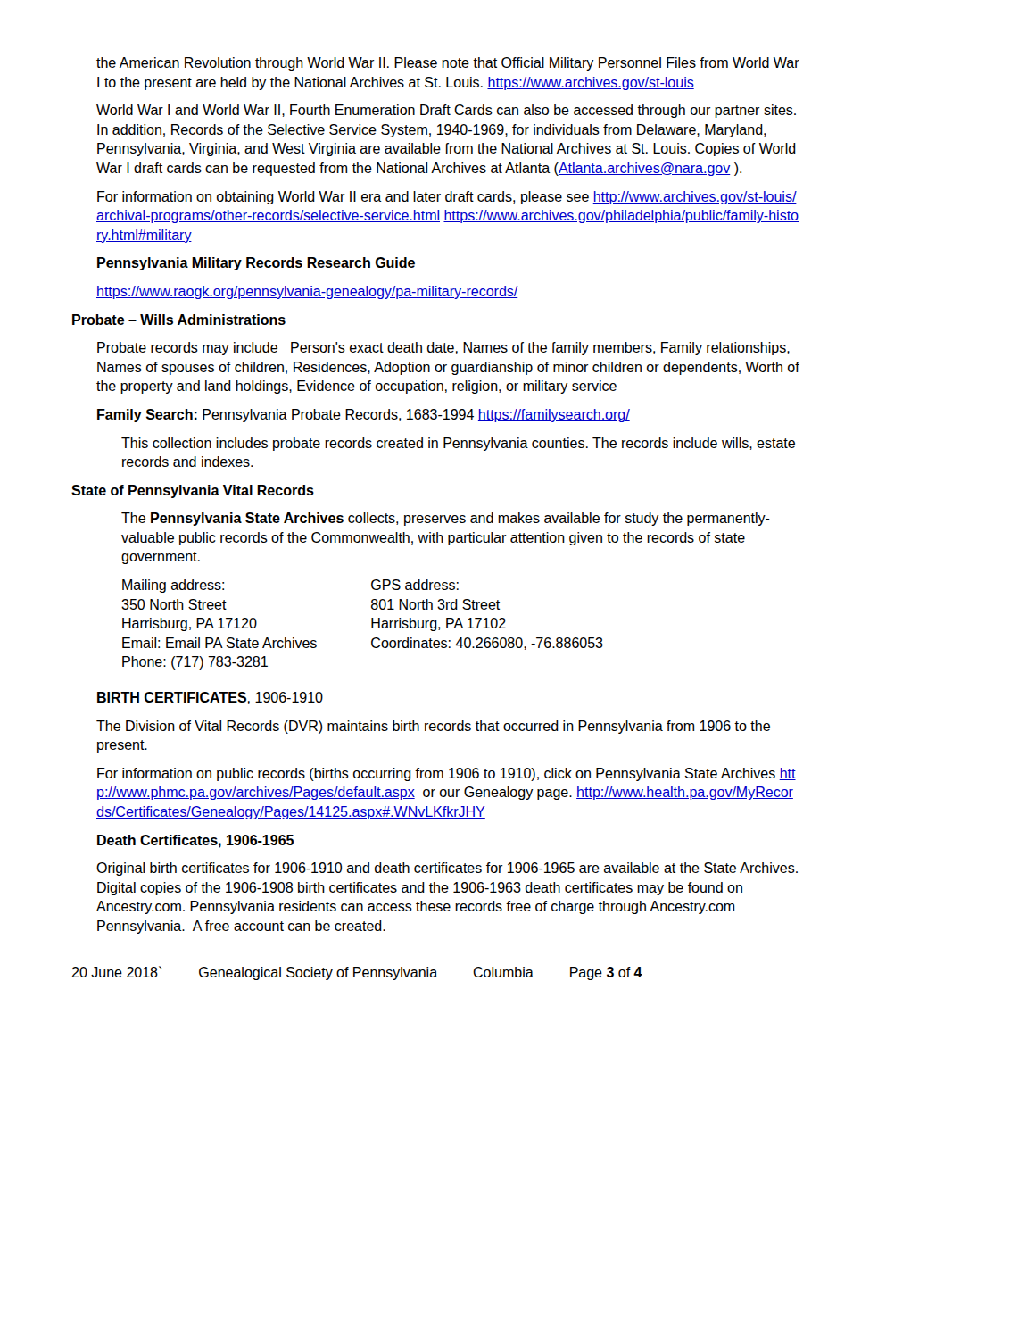the American Revolution through World War II. Please note that Official Military Personnel Files from World War I to the present are held by the National Archives at St. Louis. https://www.archives.gov/st-louis
World War I and World War II, Fourth Enumeration Draft Cards can also be accessed through our partner sites. In addition, Records of the Selective Service System, 1940-1969, for individuals from Delaware, Maryland, Pennsylvania, Virginia, and West Virginia are available from the National Archives at St. Louis. Copies of World War I draft cards can be requested from the National Archives at Atlanta (Atlanta.archives@nara.gov ).
For information on obtaining World War II era and later draft cards, please see http://www.archives.gov/st-louis/archival-programs/other-records/selective-service.html https://www.archives.gov/philadelphia/public/family-history.html#military
Pennsylvania Military Records Research Guide
https://www.raogk.org/pennsylvania-genealogy/pa-military-records/
Probate – Wills Administrations
Probate records may include Person's exact death date, Names of the family members, Family relationships, Names of spouses of children, Residences, Adoption or guardianship of minor children or dependents, Worth of the property and land holdings, Evidence of occupation, religion, or military service
Family Search: Pennsylvania Probate Records, 1683-1994 https://familysearch.org/
This collection includes probate records created in Pennsylvania counties. The records include wills, estate records and indexes.
State of Pennsylvania Vital Records
The Pennsylvania State Archives collects, preserves and makes available for study the permanently-valuable public records of the Commonwealth, with particular attention given to the records of state government.
Mailing address: 350 North Street Harrisburg, PA 17120 Email: Email PA State Archives Phone: (717) 783-3281
GPS address: 801 North 3rd Street Harrisburg, PA 17102 Coordinates: 40.266080, -76.886053
BIRTH CERTIFICATES, 1906-1910
The Division of Vital Records (DVR) maintains birth records that occurred in Pennsylvania from 1906 to the present.
For information on public records (births occurring from 1906 to 1910), click on Pennsylvania State Archives http://www.phmc.pa.gov/archives/Pages/default.aspx or our Genealogy page. http://www.health.pa.gov/MyRecords/Certificates/Genealogy/Pages/14125.aspx#.WNvLKfkrJHY
Death Certificates, 1906-1965
Original birth certificates for 1906-1910 and death certificates for 1906-1965 are available at the State Archives. Digital copies of the 1906-1908 birth certificates and the 1906-1963 death certificates may be found on Ancestry.com. Pennsylvania residents can access these records free of charge through Ancestry.com Pennsylvania. A free account can be created.
20 June 2018` Genealogical Society of Pennsylvania Columbia Page 3 of 4